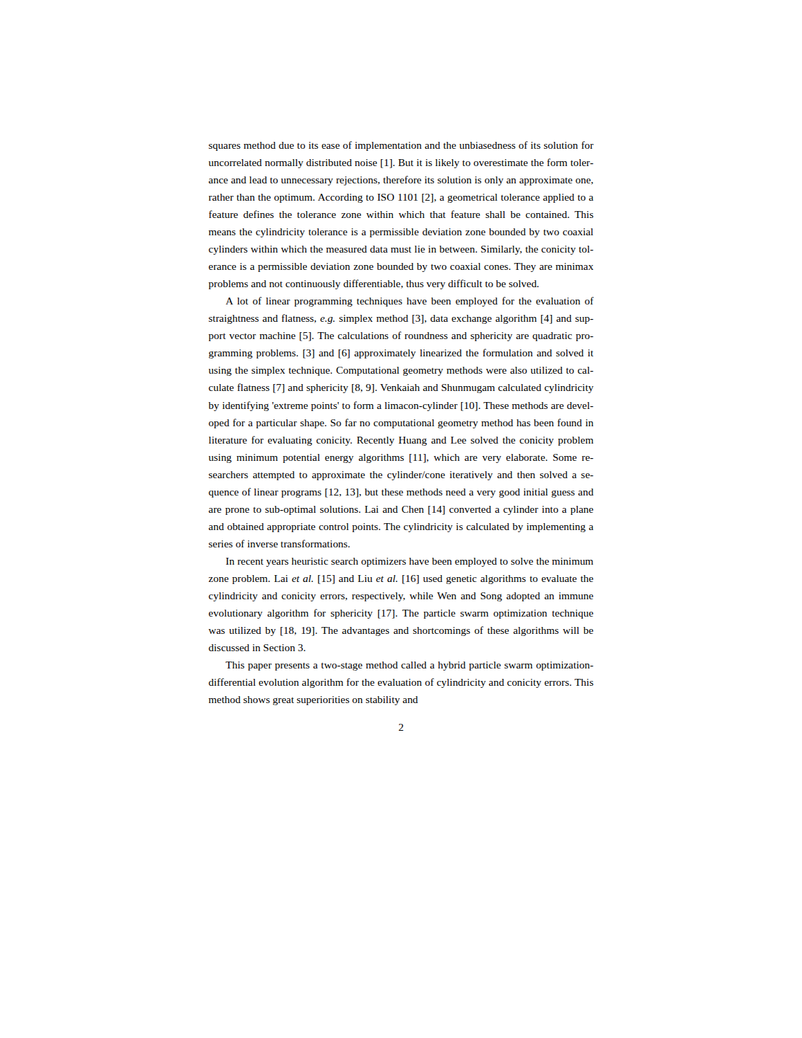squares method due to its ease of implementation and the unbiasedness of its solution for uncorrelated normally distributed noise [1]. But it is likely to overestimate the form tolerance and lead to unnecessary rejections, therefore its solution is only an approximate one, rather than the optimum. According to ISO 1101 [2], a geometrical tolerance applied to a feature defines the tolerance zone within which that feature shall be contained. This means the cylindricity tolerance is a permissible deviation zone bounded by two coaxial cylinders within which the measured data must lie in between. Similarly, the conicity tolerance is a permissible deviation zone bounded by two coaxial cones. They are minimax problems and not continuously differentiable, thus very difficult to be solved.
A lot of linear programming techniques have been employed for the evaluation of straightness and flatness, e.g. simplex method [3], data exchange algorithm [4] and support vector machine [5]. The calculations of roundness and sphericity are quadratic programming problems. [3] and [6] approximately linearized the formulation and solved it using the simplex technique. Computational geometry methods were also utilized to calculate flatness [7] and sphericity [8, 9]. Venkaiah and Shunmugam calculated cylindricity by identifying 'extreme points' to form a limacon-cylinder [10]. These methods are developed for a particular shape. So far no computational geometry method has been found in literature for evaluating conicity. Recently Huang and Lee solved the conicity problem using minimum potential energy algorithms [11], which are very elaborate. Some researchers attempted to approximate the cylinder/cone iteratively and then solved a sequence of linear programs [12, 13], but these methods need a very good initial guess and are prone to sub-optimal solutions. Lai and Chen [14] converted a cylinder into a plane and obtained appropriate control points. The cylindricity is calculated by implementing a series of inverse transformations.
In recent years heuristic search optimizers have been employed to solve the minimum zone problem. Lai et al. [15] and Liu et al. [16] used genetic algorithms to evaluate the cylindricity and conicity errors, respectively, while Wen and Song adopted an immune evolutionary algorithm for sphericity [17]. The particle swarm optimization technique was utilized by [18, 19]. The advantages and shortcomings of these algorithms will be discussed in Section 3.
This paper presents a two-stage method called a hybrid particle swarm optimization-differential evolution algorithm for the evaluation of cylindricity and conicity errors. This method shows great superiorities on stability and
2